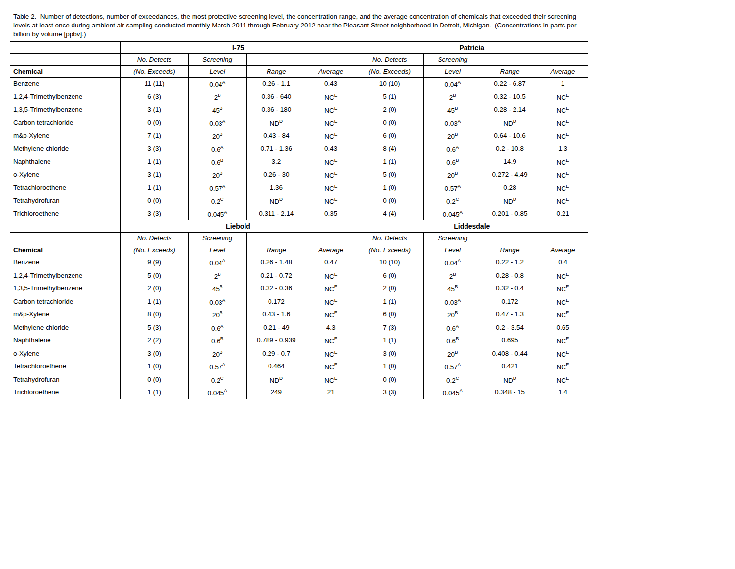| Table 2. Number of detections, number of exceedances, the most protective screening level, the concentration range, and the average concentration of chemicals that exceeded their screening levels at least once during ambient air sampling conducted monthly March 2011 through February 2012 near the Pleasant Street neighborhood in Detroit, Michigan. (Concentrations in parts per billion by volume [ppbv].) |
| | I-75 | Patricia |
| | No. Detects | Screening | | | No. Detects | Screening | | |
| Chemical | (No. Exceeds) | Level | Range | Average | (No. Exceeds) | Level | Range | Average |
| Benzene | 11 (11) | 0.04 A | 0.26 - 1.1 | 0.43 | 10 (10) | 0.04 A | 0.22 - 6.87 | 1 |
| 1,2,4-Trimethylbenzene | 6 (3) | 2 B | 0.36 - 640 | NC E | 5 (1) | 2 B | 0.32 - 10.5 | NC E |
| 1,3,5-Trimethylbenzene | 3 (1) | 45 B | 0.36 - 180 | NC E | 2 (0) | 45 B | 0.28 - 2.14 | NC E |
| Carbon tetrachloride | 0 (0) | 0.03 A | ND D | NC E | 0 (0) | 0.03 A | ND D | NC E |
| m&p-Xylene | 7 (1) | 20 B | 0.43 - 84 | NC E | 6 (0) | 20 B | 0.64 - 10.6 | NC E |
| Methylene chloride | 3 (3) | 0.6 A | 0.71 - 1.36 | 0.43 | 8 (4) | 0.6 A | 0.2 - 10.8 | 1.3 |
| Naphthalene | 1 (1) | 0.6 B | 3.2 | NC E | 1 (1) | 0.6 B | 14.9 | NC E |
| o-Xylene | 3 (1) | 20 B | 0.26 - 30 | NC E | 5 (0) | 20 B | 0.272 - 4.49 | NC E |
| Tetrachloroethene | 1 (1) | 0.57 A | 1.36 | NC E | 1 (0) | 0.57 A | 0.28 | NC E |
| Tetrahydrofuran | 0 (0) | 0.2 C | ND D | NC E | 0 (0) | 0.2 C | ND D | NC E |
| Trichloroethene | 3 (3) | 0.045 A | 0.311 - 2.14 | 0.35 | 4 (4) | 0.045 A | 0.201 - 0.85 | 0.21 |
| | Liebold | Liddesdale |
| | No. Detects | Screening | | | No. Detects | Screening | | |
| Chemical | (No. Exceeds) | Level | Range | Average | (No. Exceeds) | Level | Range | Average |
| Benzene | 9 (9) | 0.04 A | 0.26 - 1.48 | 0.47 | 10 (10) | 0.04 A | 0.22 - 1.2 | 0.4 |
| 1,2,4-Trimethylbenzene | 5 (0) | 2 B | 0.21 - 0.72 | NC E | 6 (0) | 2 B | 0.28 - 0.8 | NC E |
| 1,3,5-Trimethylbenzene | 2 (0) | 45 B | 0.32 - 0.36 | NC E | 2 (0) | 45 B | 0.32 - 0.4 | NC E |
| Carbon tetrachloride | 1 (1) | 0.03 A | 0.172 | NC E | 1 (1) | 0.03 A | 0.172 | NC E |
| m&p-Xylene | 8 (0) | 20 B | 0.43 - 1.6 | NC E | 6 (0) | 20 B | 0.47 - 1.3 | NC E |
| Methylene chloride | 5 (3) | 0.6 A | 0.21 - 49 | 4.3 | 7 (3) | 0.6 A | 0.2 - 3.54 | 0.65 |
| Naphthalene | 2 (2) | 0.6 B | 0.789 - 0.939 | NC E | 1 (1) | 0.6 B | 0.695 | NC E |
| o-Xylene | 3 (0) | 20 B | 0.29 - 0.7 | NC E | 3 (0) | 20 B | 0.408 - 0.44 | NC E |
| Tetrachloroethene | 1 (0) | 0.57 A | 0.464 | NC E | 1 (0) | 0.57 A | 0.421 | NC E |
| Tetrahydrofuran | 0 (0) | 0.2 C | ND D | NC E | 0 (0) | 0.2 C | ND D | NC E |
| Trichloroethene | 1 (1) | 0.045 A | 249 | 21 | 3 (3) | 0.045 A | 0.348 - 15 | 1.4 |